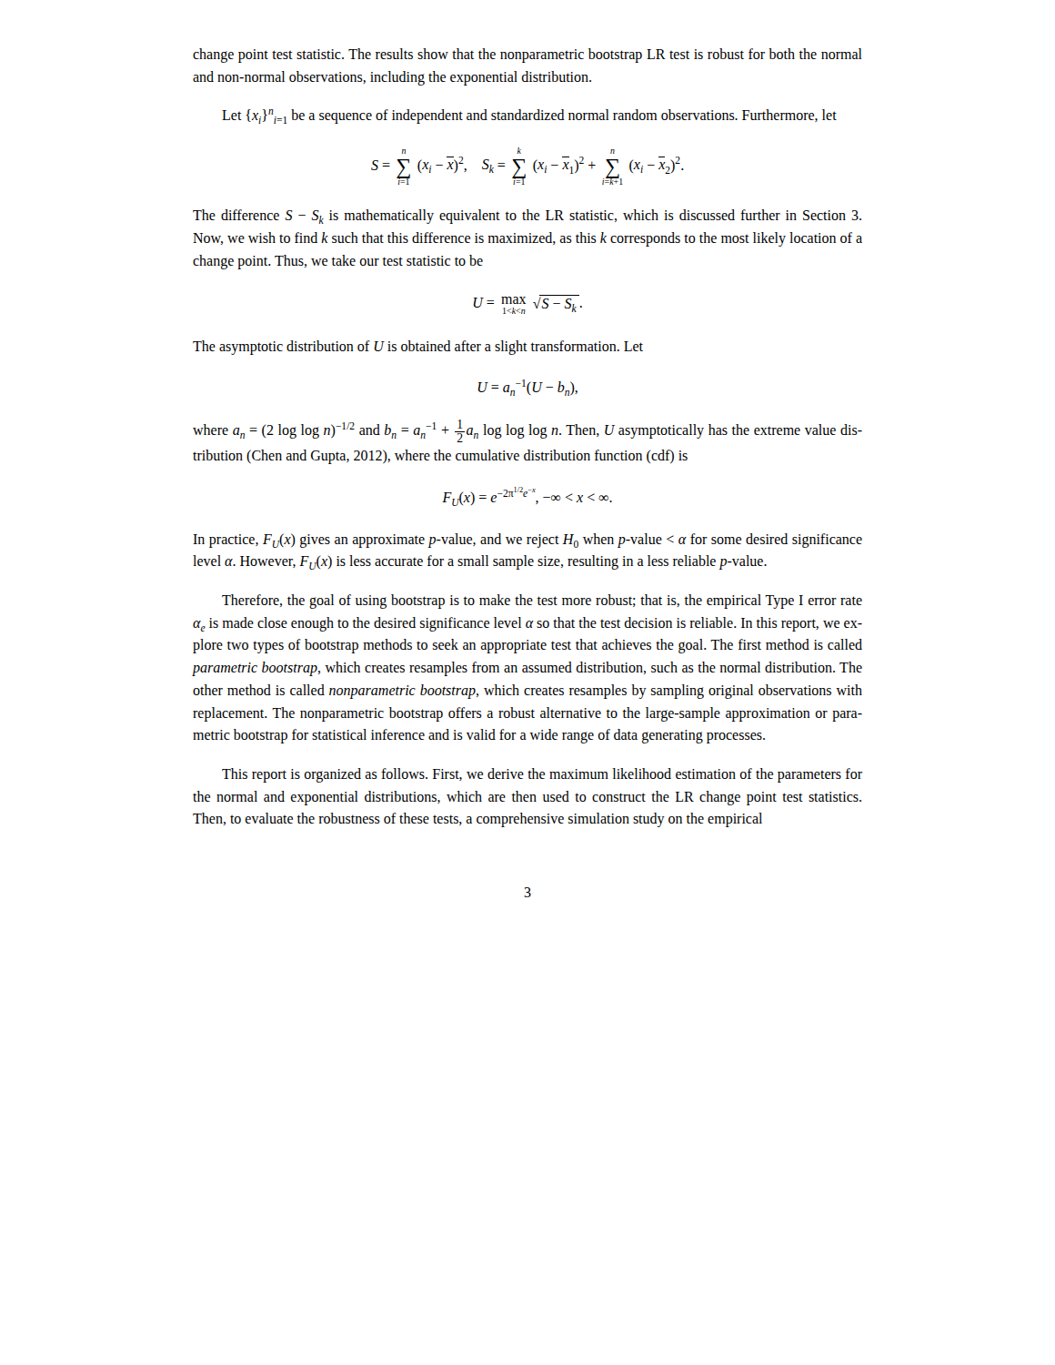change point test statistic. The results show that the nonparametric bootstrap LR test is robust for both the normal and non-normal observations, including the exponential distribution.
Let {xi}ni=1 be a sequence of independent and standardized normal random observations. Furthermore, let
S = n∑i=1 (xi − x)2, Sk = k∑i=1 (xi − x1)2 + n∑i=k+1 (xi − x2)2.
The difference S − Sk is mathematically equivalent to the LR statistic, which is discussed further in Section 3. Now, we wish to find k such that this difference is maximized, as this k corresponds to the most likely location of a change point. Thus, we take our test statistic to be
U = max 1<k<n √S − Sk.
The asymptotic distribution of U is obtained after a slight transformation. Let
U = an−1(U − bn),
where an = (2 log log n)−1/2 and bn = an−1 + 12 an log log log n. Then, U asymptotically has the extreme value distribution (Chen and Gupta, 2012), where the cumulative distribution function (cdf) is
FU(x) = e−2π1/2e−x, −∞ < x < ∞.
In practice, FU(x) gives an approximate p-value, and we reject H0 when p-value < α for some desired significance level α. However, FU(x) is less accurate for a small sample size, resulting in a less reliable p-value.
Therefore, the goal of using bootstrap is to make the test more robust; that is, the empirical Type I error rate αe is made close enough to the desired significance level α so that the test decision is reliable. In this report, we explore two types of bootstrap methods to seek an appropriate test that achieves the goal. The first method is called parametric bootstrap, which creates resamples from an assumed distribution, such as the normal distribution. The other method is called nonparametric bootstrap, which creates resamples by sampling original observations with replacement. The nonparametric bootstrap offers a robust alternative to the large-sample approximation or parametric bootstrap for statistical inference and is valid for a wide range of data generating processes.
This report is organized as follows. First, we derive the maximum likelihood estimation of the parameters for the normal and exponential distributions, which are then used to construct the LR change point test statistics. Then, to evaluate the robustness of these tests, a comprehensive simulation study on the empirical
3